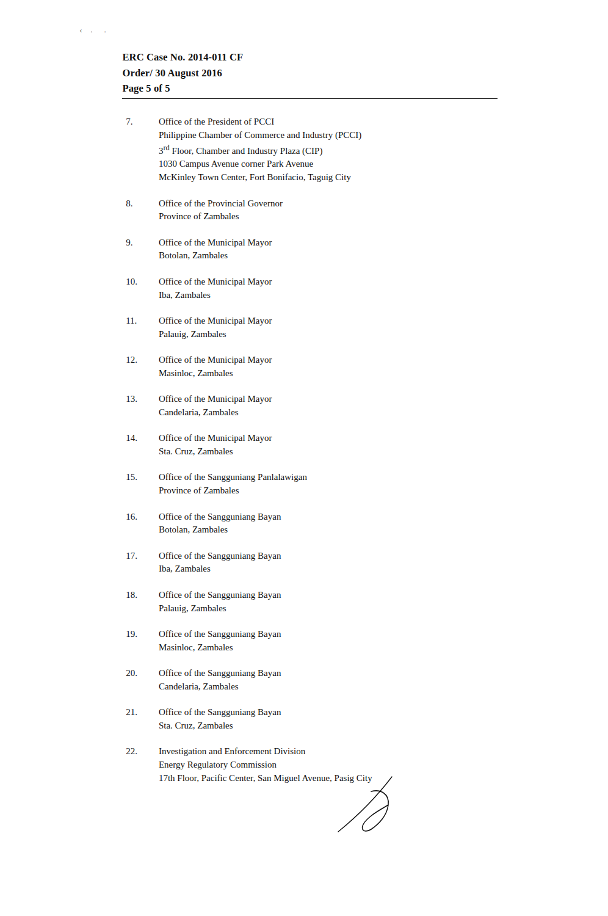‹ . .
ERC Case No. 2014-011 CF
Order/ 30 August 2016
Page 5 of 5
7.
Office of the President of PCCI
Philippine Chamber of Commerce and Industry (PCCI)
3rd Floor, Chamber and Industry Plaza (CIP)
1030 Campus Avenue corner Park Avenue
McKinley Town Center, Fort Bonifacio, Taguig City
8.
Office of the Provincial Governor
Province of Zambales
9.
Office of the Municipal Mayor
Botolan, Zambales
10.
Office of the Municipal Mayor
Iba, Zambales
11.
Office of the Municipal Mayor
Palauig, Zambales
12.
Office of the Municipal Mayor
Masinloc, Zambales
13.
Office of the Municipal Mayor
Candelaria, Zambales
14.
Office of the Municipal Mayor
Sta. Cruz, Zambales
15.
Office of the Sangguniang Panlalawigan
Province of Zambales
16.
Office of the Sangguniang Bayan
Botolan, Zambales
17.
Office of the Sangguniang Bayan
Iba, Zambales
18.
Office of the Sangguniang Bayan
Palauig, Zambales
19.
Office of the Sangguniang Bayan
Masinloc, Zambales
20.
Office of the Sangguniang Bayan
Candelaria, Zambales
21.
Office of the Sangguniang Bayan
Sta. Cruz, Zambales
22.
Investigation and Enforcement Division
Energy Regulatory Commission
17th Floor, Pacific Center, San Miguel Avenue, Pasig City